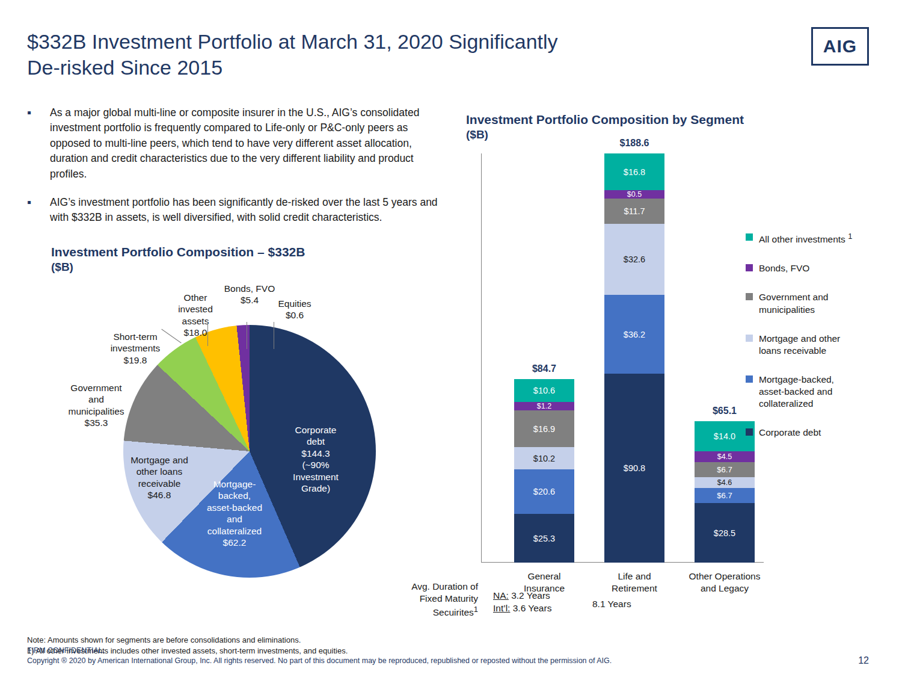$332B Investment Portfolio at March 31, 2020 Significantly
De-risked Since 2015
AIG
As a major global multi-line or composite insurer in the U.S., AIG’s consolidated investment portfolio is frequently compared to Life-only or P&C-only peers as opposed to multi-line peers, which tend to have very different asset allocation, duration and credit characteristics due to the very different liability and product profiles.
AIG’s investment portfolio has been significantly de-risked over the last 5 years and with $332B in assets, is well diversified, with solid credit characteristics.
Investment Portfolio Composition – $332B($B)
Investment Portfolio Composition by Segment($B)
Corporate
debt
$144.3
(~90%
Investment
Grade)
Mortgage-
backed,
asset-backed
and
collateralized
$62.2
Mortgage and
other loans
receivable
$46.8
Government
and
municipalities
$35.3
Short-term
investments
$19.8
Other
invested
assets
$18.0
Bonds, FVO
$5.4
Equities
$0.6
$84.7
$10.6
$1.2
$16.9
$10.2
$20.6
$25.3
General
Insurance
$188.6
$16.8
$0.5
$11.7
$32.6
$36.2
$90.8
Life and
Retirement
$65.1
$14.0
$4.5
$6.7
$4.6
$6.7
$28.5
Other Operations
and Legacy
All other investments 1
Bonds, FVO
Government and
municipalities
Mortgage and other
loans receivable
Mortgage-backed,
asset-backed and
collateralized
Corporate debt
Avg. Duration of
Fixed Maturity
Secuirites1
NA: 3.2 Years
Int’l: 3.6 Years
8.1 Years
Note: Amounts shown for segments are before consolidations and eliminations.
1) All other investments includes other invested assets, short-term investments, and equities.
FIRM CONFIDENTIAL.
Copyright ® 2020 by American International Group, Inc. All rights reserved. No part of this document may be reproduced, republished or reposted without the permission of AIG.
12